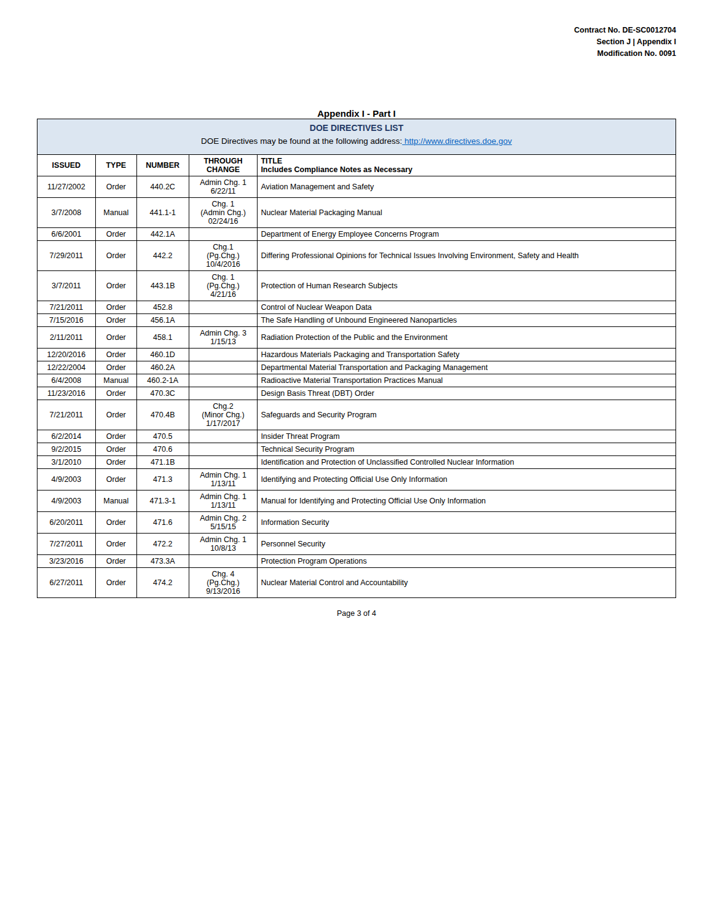Contract No. DE-SC0012704
Section J | Appendix I
Modification No. 0091
Appendix I - Part I
DOE DIRECTIVES LIST
DOE Directives may be found at the following address: http://www.directives.doe.gov
| ISSUED | TYPE | NUMBER | THROUGH CHANGE | TITLE Includes Compliance Notes as Necessary |
| --- | --- | --- | --- | --- |
| 11/27/2002 | Order | 440.2C | Admin Chg. 1 6/22/11 | Aviation Management and Safety |
| 3/7/2008 | Manual | 441.1-1 | Chg. 1 (Admin Chg.) 02/24/16 | Nuclear Material Packaging Manual |
| 6/6/2001 | Order | 442.1A | | Department of Energy Employee Concerns Program |
| 7/29/2011 | Order | 442.2 | Chg.1 (Pg.Chg.) 10/4/2016 | Differing Professional Opinions for Technical Issues Involving Environment, Safety and Health |
| 3/7/2011 | Order | 443.1B | Chg. 1 (Pg.Chg.) 4/21/16 | Protection of Human Research Subjects |
| 7/21/2011 | Order | 452.8 | | Control of Nuclear Weapon Data |
| 7/15/2016 | Order | 456.1A | | The Safe Handling of Unbound Engineered Nanoparticles |
| 2/11/2011 | Order | 458.1 | Admin Chg. 3 1/15/13 | Radiation Protection of the Public and the Environment |
| 12/20/2016 | Order | 460.1D | | Hazardous Materials Packaging and Transportation Safety |
| 12/22/2004 | Order | 460.2A | | Departmental Material Transportation and Packaging Management |
| 6/4/2008 | Manual | 460.2-1A | | Radioactive Material Transportation Practices Manual |
| 11/23/2016 | Order | 470.3C | | Design Basis Threat (DBT) Order |
| 7/21/2011 | Order | 470.4B | Chg.2 (Minor Chg.) 1/17/2017 | Safeguards and Security Program |
| 6/2/2014 | Order | 470.5 | | Insider Threat Program |
| 9/2/2015 | Order | 470.6 | | Technical Security Program |
| 3/1/2010 | Order | 471.1B | | Identification and Protection of Unclassified Controlled Nuclear Information |
| 4/9/2003 | Order | 471.3 | Admin Chg. 1 1/13/11 | Identifying and Protecting Official Use Only Information |
| 4/9/2003 | Manual | 471.3-1 | Admin Chg. 1 1/13/11 | Manual for Identifying and Protecting Official Use Only Information |
| 6/20/2011 | Order | 471.6 | Admin Chg. 2 5/15/15 | Information Security |
| 7/27/2011 | Order | 472.2 | Admin Chg. 1 10/8/13 | Personnel Security |
| 3/23/2016 | Order | 473.3A | | Protection Program Operations |
| 6/27/2011 | Order | 474.2 | Chg. 4 (Pg.Chg.) 9/13/2016 | Nuclear Material Control and Accountability |
Page 3 of 4